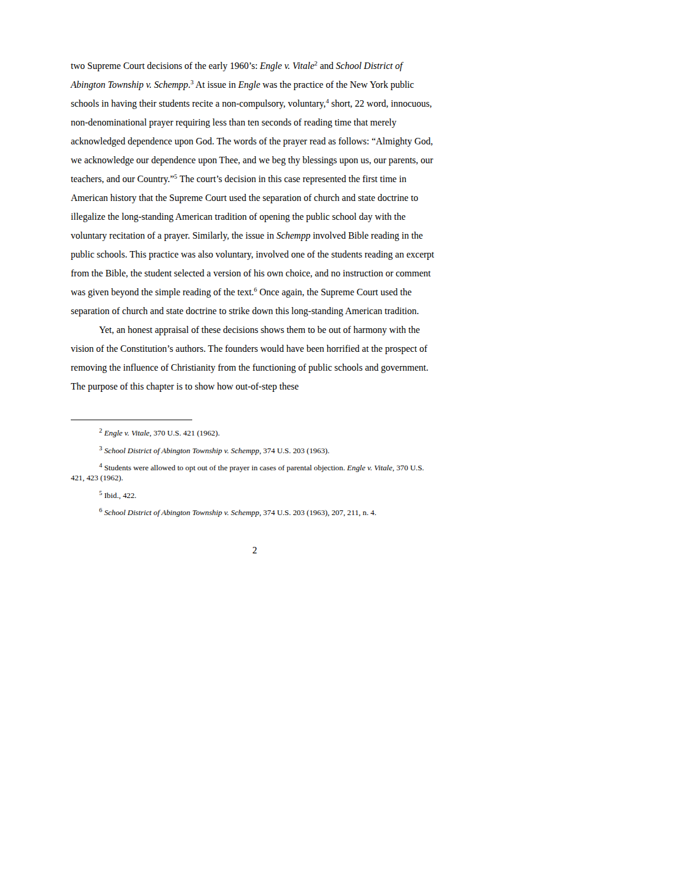two Supreme Court decisions of the early 1960’s: Engle v. Vitale2 and School District of Abington Township v. Schempp.3 At issue in Engle was the practice of the New York public schools in having their students recite a non-compulsory, voluntary,4 short, 22 word, innocuous, non-denominational prayer requiring less than ten seconds of reading time that merely acknowledged dependence upon God. The words of the prayer read as follows: “Almighty God, we acknowledge our dependence upon Thee, and we beg thy blessings upon us, our parents, our teachers, and our Country.”5 The court’s decision in this case represented the first time in American history that the Supreme Court used the separation of church and state doctrine to illegalize the long-standing American tradition of opening the public school day with the voluntary recitation of a prayer. Similarly, the issue in Schempp involved Bible reading in the public schools. This practice was also voluntary, involved one of the students reading an excerpt from the Bible, the student selected a version of his own choice, and no instruction or comment was given beyond the simple reading of the text.6 Once again, the Supreme Court used the separation of church and state doctrine to strike down this long-standing American tradition.
Yet, an honest appraisal of these decisions shows them to be out of harmony with the vision of the Constitution’s authors. The founders would have been horrified at the prospect of removing the influence of Christianity from the functioning of public schools and government. The purpose of this chapter is to show how out-of-step these
2 Engle v. Vitale, 370 U.S. 421 (1962).
3 School District of Abington Township v. Schempp, 374 U.S. 203 (1963).
4 Students were allowed to opt out of the prayer in cases of parental objection. Engle v. Vitale, 370 U.S. 421, 423 (1962).
5 Ibid., 422.
6 School District of Abington Township v. Schempp, 374 U.S. 203 (1963), 207, 211, n. 4.
2